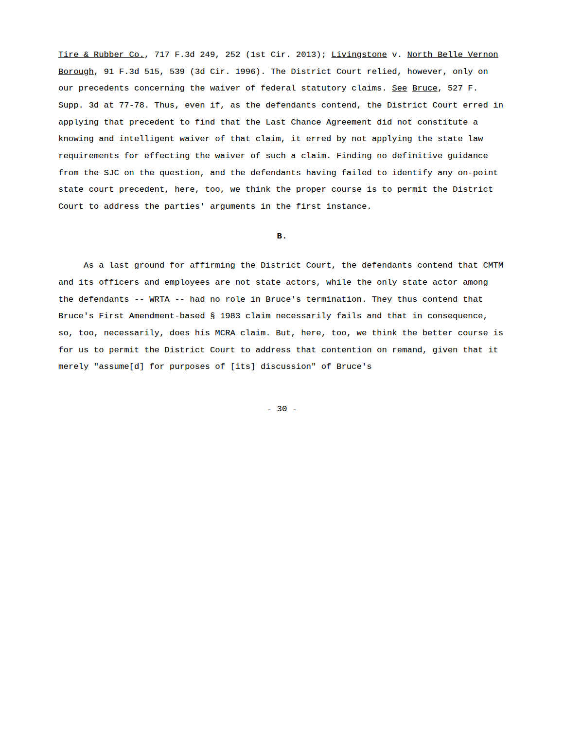Tire & Rubber Co., 717 F.3d 249, 252 (1st Cir. 2013); Livingstone v. North Belle Vernon Borough, 91 F.3d 515, 539 (3d Cir. 1996). The District Court relied, however, only on our precedents concerning the waiver of federal statutory claims. See Bruce, 527 F. Supp. 3d at 77-78. Thus, even if, as the defendants contend, the District Court erred in applying that precedent to find that the Last Chance Agreement did not constitute a knowing and intelligent waiver of that claim, it erred by not applying the state law requirements for effecting the waiver of such a claim. Finding no definitive guidance from the SJC on the question, and the defendants having failed to identify any on-point state court precedent, here, too, we think the proper course is to permit the District Court to address the parties' arguments in the first instance.
B.
As a last ground for affirming the District Court, the defendants contend that CMTM and its officers and employees are not state actors, while the only state actor among the defendants -- WRTA -- had no role in Bruce's termination. They thus contend that Bruce's First Amendment-based § 1983 claim necessarily fails and that in consequence, so, too, necessarily, does his MCRA claim. But, here, too, we think the better course is for us to permit the District Court to address that contention on remand, given that it merely "assume[d] for purposes of [its] discussion" of Bruce's
- 30 -